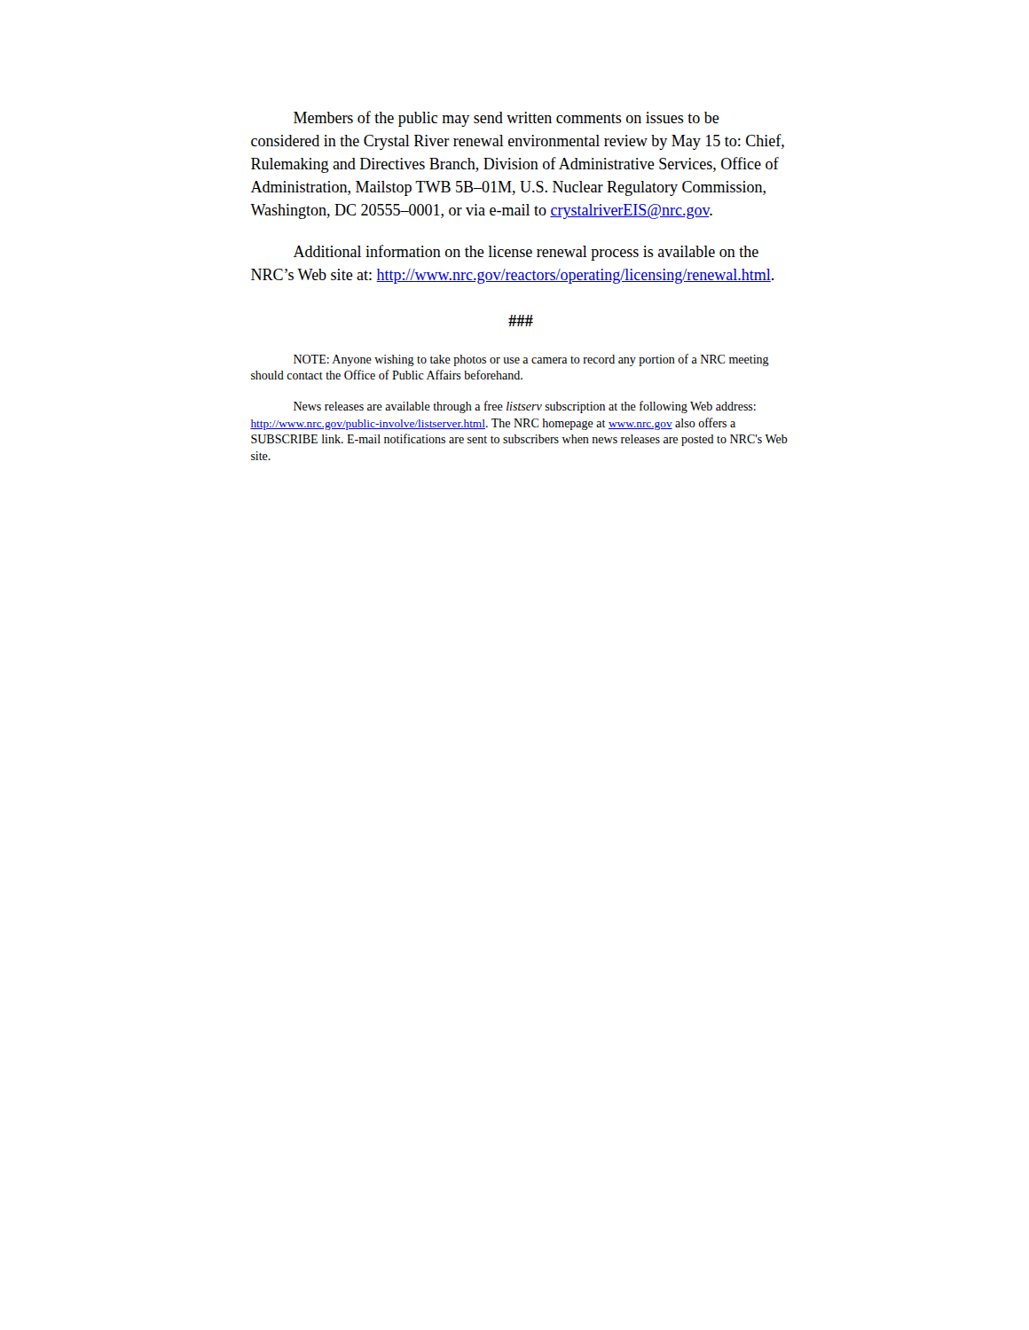Members of the public may send written comments on issues to be considered in the Crystal River renewal environmental review by May 15 to: Chief, Rulemaking and Directives Branch, Division of Administrative Services, Office of Administration, Mailstop TWB 5B–01M, U.S. Nuclear Regulatory Commission, Washington, DC 20555–0001, or via e-mail to crystalriverEIS@nrc.gov.
Additional information on the license renewal process is available on the NRC’s Web site at: http://www.nrc.gov/reactors/operating/licensing/renewal.html.
###
NOTE: Anyone wishing to take photos or use a camera to record any portion of a NRC meeting should contact the Office of Public Affairs beforehand.
News releases are available through a free listserv subscription at the following Web address: http://www.nrc.gov/public-involve/listserver.html. The NRC homepage at www.nrc.gov also offers a SUBSCRIBE link. E-mail notifications are sent to subscribers when news releases are posted to NRC's Web site.